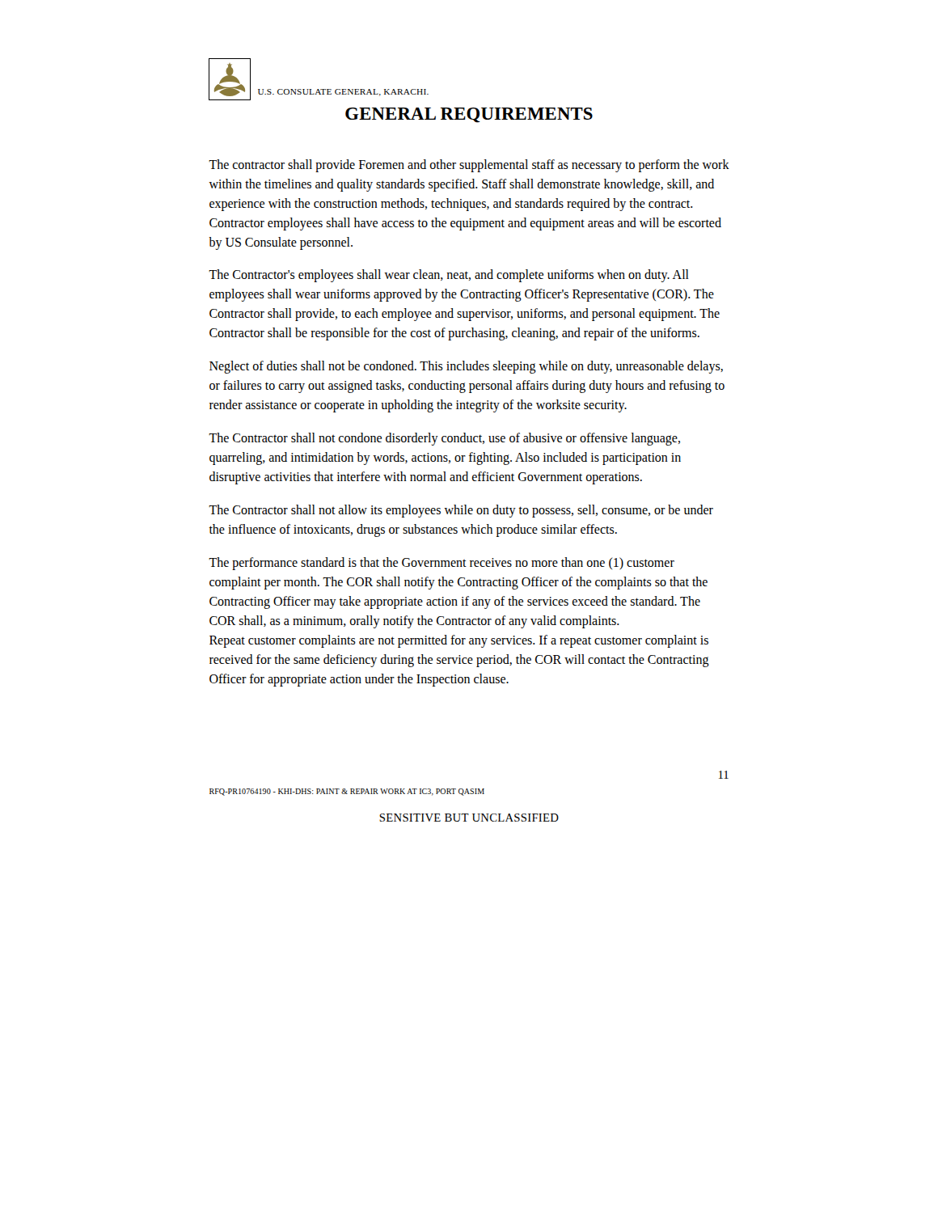U.S. CONSULATE GENERAL, KARACHI.
GENERAL REQUIREMENTS
The contractor shall provide Foremen and other supplemental staff as necessary to perform the work within the timelines and quality standards specified. Staff shall demonstrate knowledge, skill, and experience with the construction methods, techniques, and standards required by the contract. Contractor employees shall have access to the equipment and equipment areas and will be escorted by US Consulate personnel.
The Contractor's employees shall wear clean, neat, and complete uniforms when on duty. All employees shall wear uniforms approved by the Contracting Officer's Representative (COR). The Contractor shall provide, to each employee and supervisor, uniforms, and personal equipment. The Contractor shall be responsible for the cost of purchasing, cleaning, and repair of the uniforms.
Neglect of duties shall not be condoned. This includes sleeping while on duty, unreasonable delays, or failures to carry out assigned tasks, conducting personal affairs during duty hours and refusing to render assistance or cooperate in upholding the integrity of the worksite security.
The Contractor shall not condone disorderly conduct, use of abusive or offensive language, quarreling, and intimidation by words, actions, or fighting. Also included is participation in disruptive activities that interfere with normal and efficient Government operations.
The Contractor shall not allow its employees while on duty to possess, sell, consume, or be under the influence of intoxicants, drugs or substances which produce similar effects.
The performance standard is that the Government receives no more than one (1) customer complaint per month. The COR shall notify the Contracting Officer of the complaints so that the Contracting Officer may take appropriate action if any of the services exceed the standard. The COR shall, as a minimum, orally notify the Contractor of any valid complaints.
Repeat customer complaints are not permitted for any services. If a repeat customer complaint is received for the same deficiency during the service period, the COR will contact the Contracting Officer for appropriate action under the Inspection clause.
11
RFQ-PR10764190 - KHI-DHS: PAINT & REPAIR WORK AT IC3, PORT QASIM
SENSITIVE BUT UNCLASSIFIED